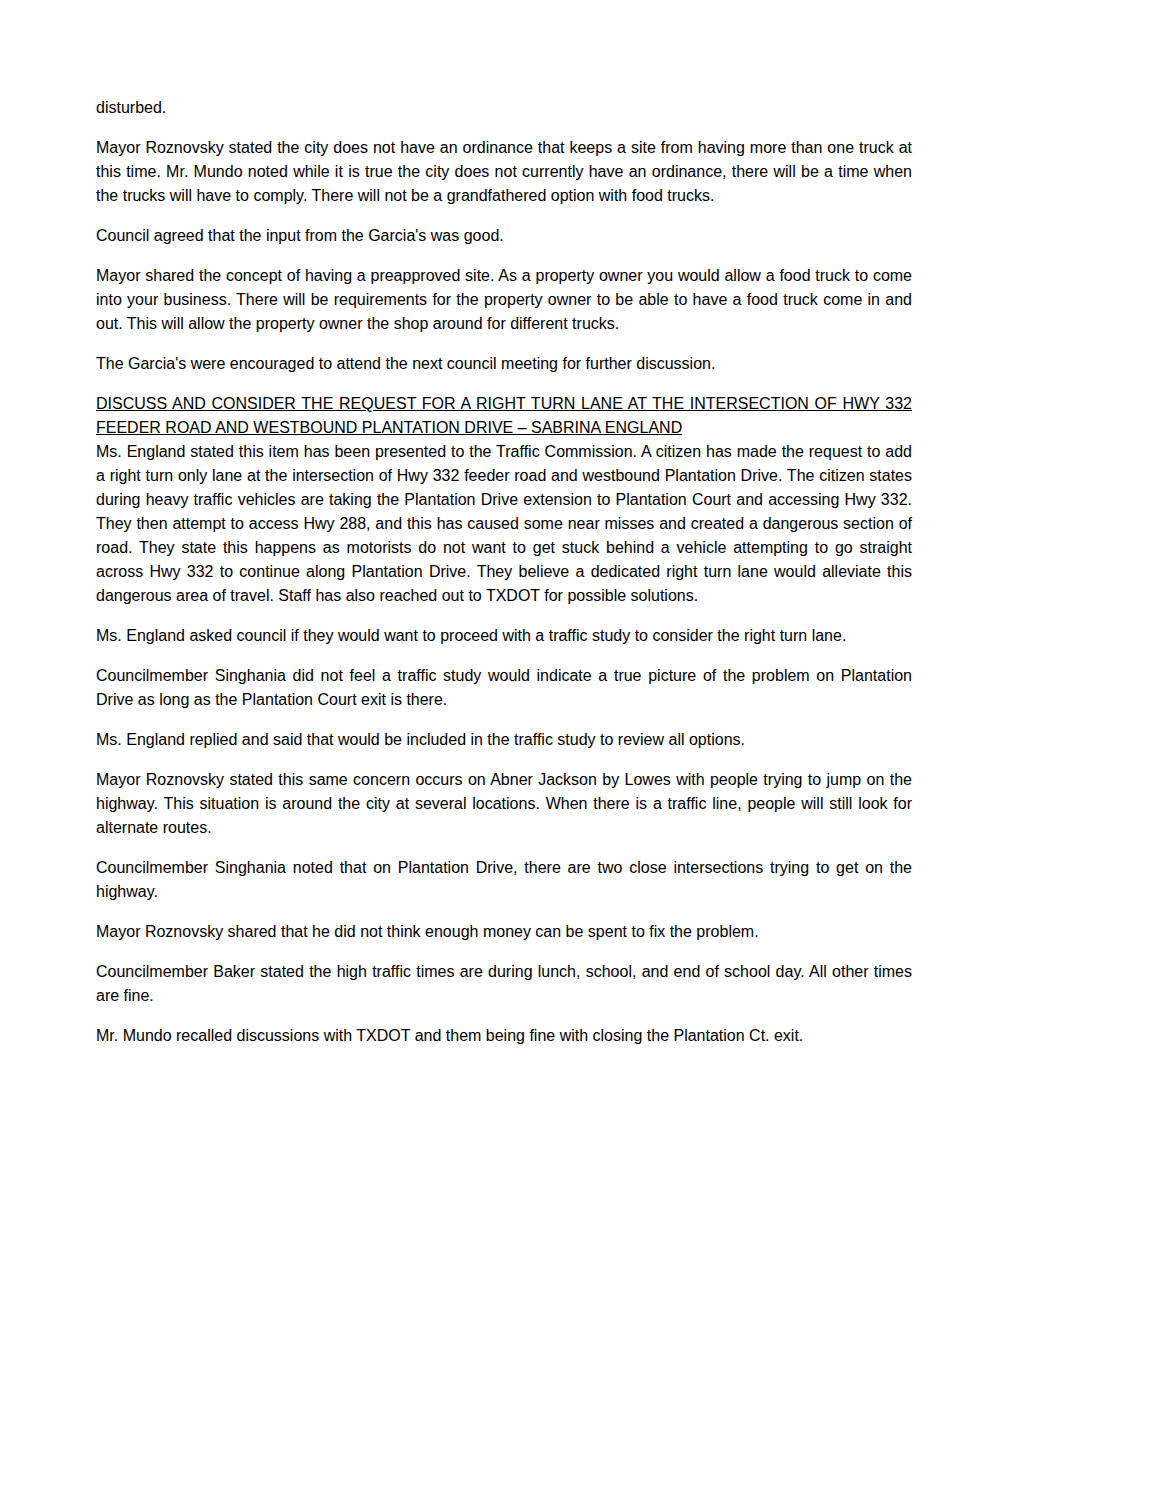disturbed.
Mayor Roznovsky stated the city does not have an ordinance that keeps a site from having more than one truck at this time. Mr. Mundo noted while it is true the city does not currently have an ordinance, there will be a time when the trucks will have to comply. There will not be a grandfathered option with food trucks.
Council agreed that the input from the Garcia's was good.
Mayor shared the concept of having a preapproved site. As a property owner you would allow a food truck to come into your business. There will be requirements for the property owner to be able to have a food truck come in and out. This will allow the property owner the shop around for different trucks.
The Garcia's were encouraged to attend the next council meeting for further discussion.
DISCUSS AND CONSIDER THE REQUEST FOR A RIGHT TURN LANE AT THE INTERSECTION OF HWY 332 FEEDER ROAD AND WESTBOUND PLANTATION DRIVE – SABRINA ENGLAND
Ms. England stated this item has been presented to the Traffic Commission. A citizen has made the request to add a right turn only lane at the intersection of Hwy 332 feeder road and westbound Plantation Drive. The citizen states during heavy traffic vehicles are taking the Plantation Drive extension to Plantation Court and accessing Hwy 332. They then attempt to access Hwy 288, and this has caused some near misses and created a dangerous section of road. They state this happens as motorists do not want to get stuck behind a vehicle attempting to go straight across Hwy 332 to continue along Plantation Drive. They believe a dedicated right turn lane would alleviate this dangerous area of travel. Staff has also reached out to TXDOT for possible solutions.
Ms. England asked council if they would want to proceed with a traffic study to consider the right turn lane.
Councilmember Singhania did not feel a traffic study would indicate a true picture of the problem on Plantation Drive as long as the Plantation Court exit is there.
Ms. England replied and said that would be included in the traffic study to review all options.
Mayor Roznovsky stated this same concern occurs on Abner Jackson by Lowes with people trying to jump on the highway. This situation is around the city at several locations. When there is a traffic line, people will still look for alternate routes.
Councilmember Singhania noted that on Plantation Drive, there are two close intersections trying to get on the highway.
Mayor Roznovsky shared that he did not think enough money can be spent to fix the problem.
Councilmember Baker stated the high traffic times are during lunch, school, and end of school day. All other times are fine.
Mr. Mundo recalled discussions with TXDOT and them being fine with closing the Plantation Ct. exit.